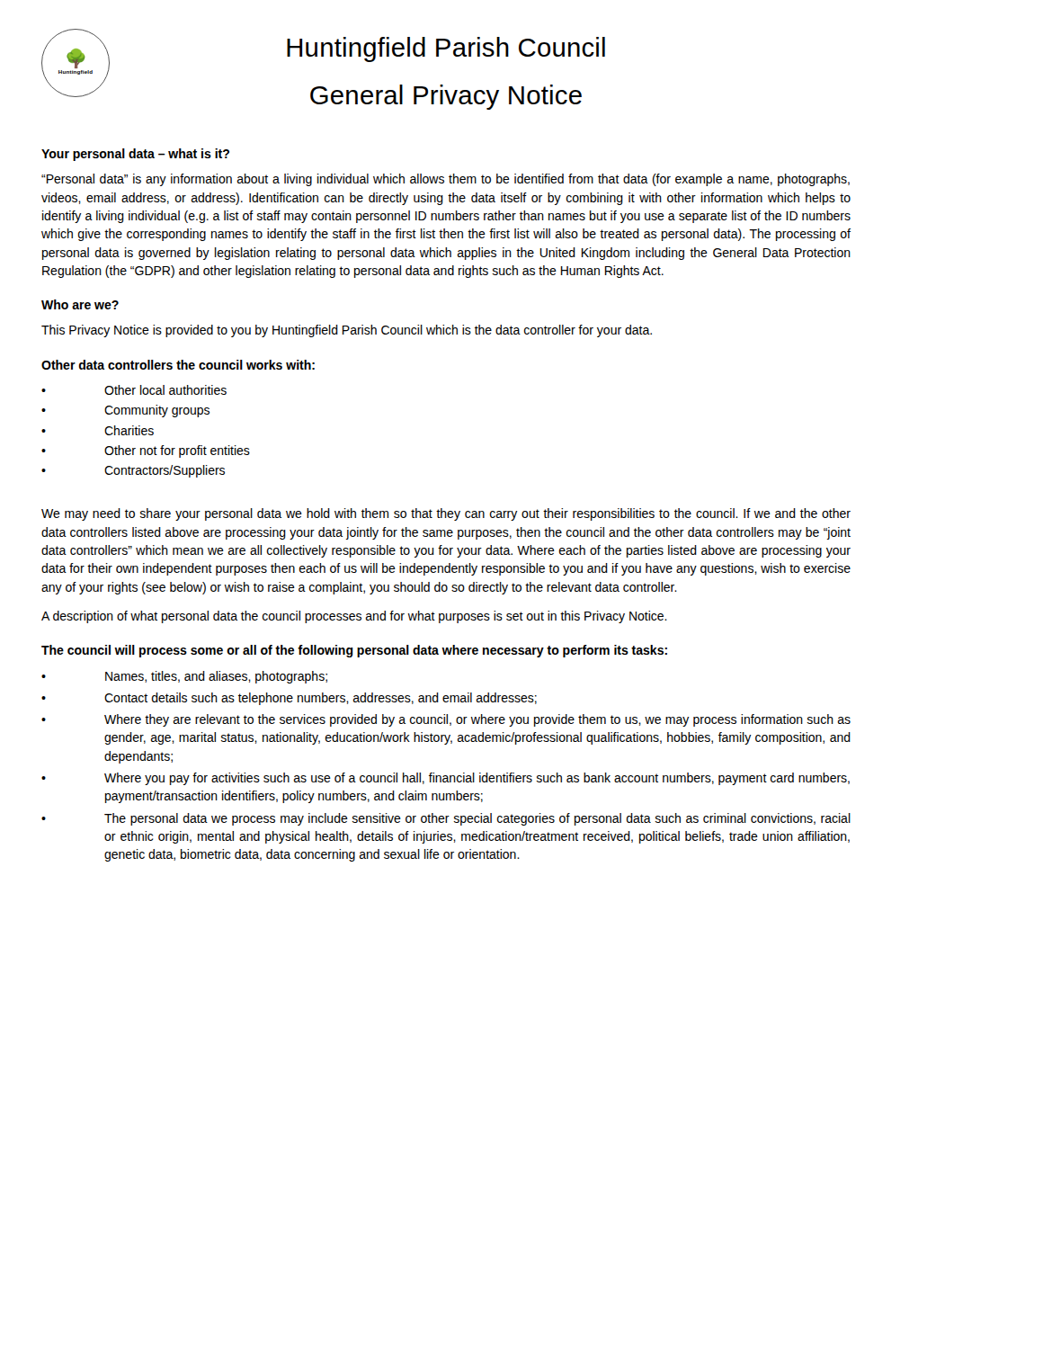🌳 Huntingfield
Huntingfield Parish Council
General Privacy Notice
Your personal data – what is it?
“Personal data” is any information about a living individual which allows them to be identified from that data (for example a name, photographs, videos, email address, or address). Identification can be directly using the data itself or by combining it with other information which helps to identify a living individual (e.g. a list of staff may contain personnel ID numbers rather than names but if you use a separate list of the ID numbers which give the corresponding names to identify the staff in the first list then the first list will also be treated as personal data). The processing of personal data is governed by legislation relating to personal data which applies in the United Kingdom including the General Data Protection Regulation (the “GDPR) and other legislation relating to personal data and rights such as the Human Rights Act.
Who are we?
This Privacy Notice is provided to you by Huntingfield Parish Council which is the data controller for your data.
Other data controllers the council works with:
Other local authorities
Community groups
Charities
Other not for profit entities
Contractors/Suppliers
We may need to share your personal data we hold with them so that they can carry out their responsibilities to the council. If we and the other data controllers listed above are processing your data jointly for the same purposes, then the council and the other data controllers may be “joint data controllers” which mean we are all collectively responsible to you for your data. Where each of the parties listed above are processing your data for their own independent purposes then each of us will be independently responsible to you and if you have any questions, wish to exercise any of your rights (see below) or wish to raise a complaint, you should do so directly to the relevant data controller.
A description of what personal data the council processes and for what purposes is set out in this Privacy Notice.
The council will process some or all of the following personal data where necessary to perform its tasks:
Names, titles, and aliases, photographs;
Contact details such as telephone numbers, addresses, and email addresses;
Where they are relevant to the services provided by a council, or where you provide them to us, we may process information such as gender, age, marital status, nationality, education/work history, academic/professional qualifications, hobbies, family composition, and dependants;
Where you pay for activities such as use of a council hall, financial identifiers such as bank account numbers, payment card numbers, payment/transaction identifiers, policy numbers, and claim numbers;
The personal data we process may include sensitive or other special categories of personal data such as criminal convictions, racial or ethnic origin, mental and physical health, details of injuries, medication/treatment received, political beliefs, trade union affiliation, genetic data, biometric data, data concerning and sexual life or orientation.